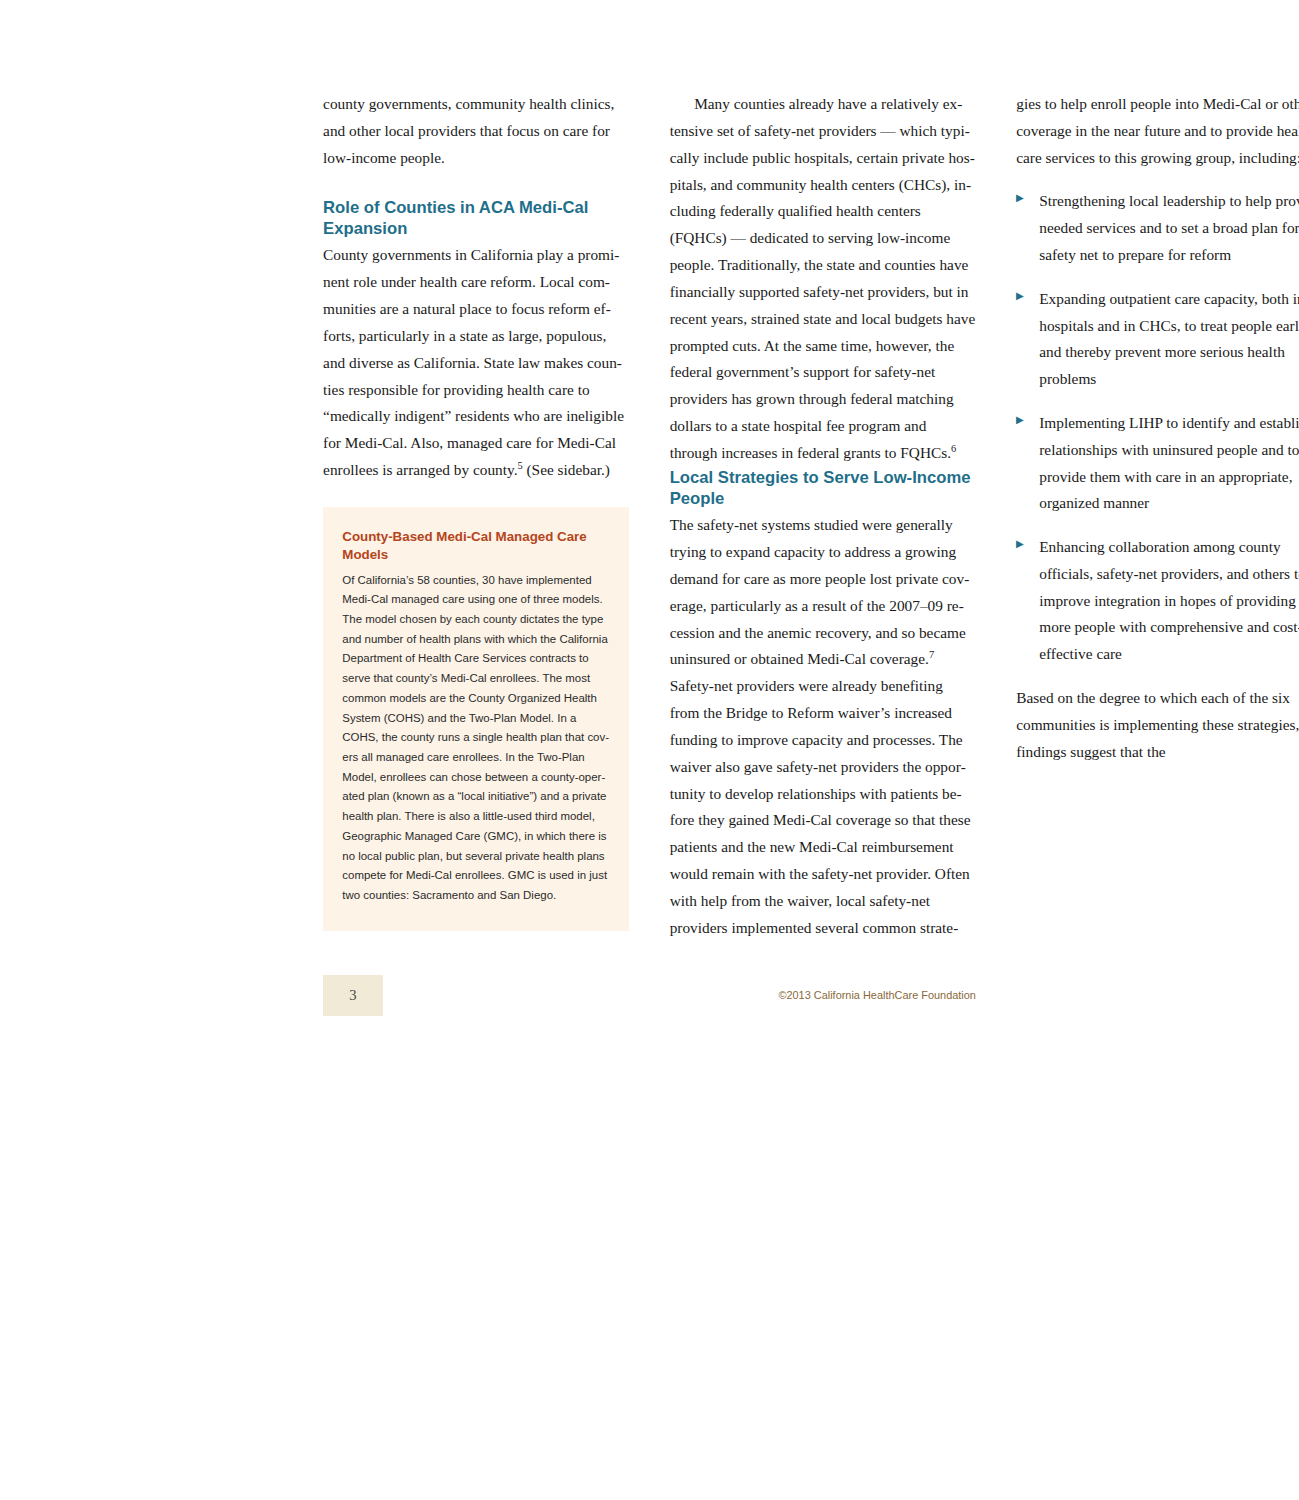county governments, community health clinics, and other local providers that focus on care for low-income people.
Role of Counties in ACA Medi-Cal Expansion
County governments in California play a prominent role under health care reform. Local communities are a natural place to focus reform efforts, particularly in a state as large, populous, and diverse as California. State law makes counties responsible for providing health care to “medically indigent” residents who are ineligible for Medi-Cal. Also, managed care for Medi-Cal enrollees is arranged by county.5 (See sidebar.)
County-Based Medi-Cal Managed Care Models
Of California’s 58 counties, 30 have implemented Medi-Cal managed care using one of three models. The model chosen by each county dictates the type and number of health plans with which the California Department of Health Care Services contracts to serve that county’s Medi-Cal enrollees. The most common models are the County Organized Health System (COHS) and the Two-Plan Model. In a COHS, the county runs a single health plan that covers all managed care enrollees. In the Two-Plan Model, enrollees can chose between a county-operated plan (known as a “local initiative”) and a private health plan. There is also a little-used third model, Geographic Managed Care (GMC), in which there is no local public plan, but several private health plans compete for Medi-Cal enrollees. GMC is used in just two counties: Sacramento and San Diego.
Many counties already have a relatively extensive set of safety-net providers — which typically include public hospitals, certain private hospitals, and community health centers (CHCs), including federally qualified health centers (FQHCs) — dedicated to serving low-income people. Traditionally, the state and counties have financially supported safety-net providers, but in recent years, strained state and local budgets have prompted cuts. At the same time, however, the federal government’s support for safety-net providers has grown through federal matching dollars to a state hospital fee program and through increases in federal grants to FQHCs.6
Local Strategies to Serve Low-Income People
The safety-net systems studied were generally trying to expand capacity to address a growing demand for care as more people lost private coverage, particularly as a result of the 2007–09 recession and the anemic recovery, and so became uninsured or obtained Medi-Cal coverage.7 Safety-net providers were already benefiting from the Bridge to Reform waiver’s increased funding to improve capacity and processes. The waiver also gave safety-net providers the opportunity to develop relationships with patients before they gained Medi-Cal coverage so that these patients and the new Medi-Cal reimbursement would remain with the safety-net provider. Often with help from the waiver, local safety-net providers implemented several common strategies to help enroll people into Medi-Cal or other coverage in the near future and to provide health care services to this growing group, including:
Strengthening local leadership to help provide needed services and to set a broad plan for the safety net to prepare for reform
Expanding outpatient care capacity, both in hospitals and in CHCs, to treat people early and thereby prevent more serious health problems
Implementing LIHP to identify and establish relationships with uninsured people and to provide them with care in an appropriate, organized manner
Enhancing collaboration among county officials, safety-net providers, and others to improve integration in hopes of providing more people with comprehensive and cost-effective care
Based on the degree to which each of the six communities is implementing these strategies, findings suggest that the
3
©2013 California HealthCare Foundation